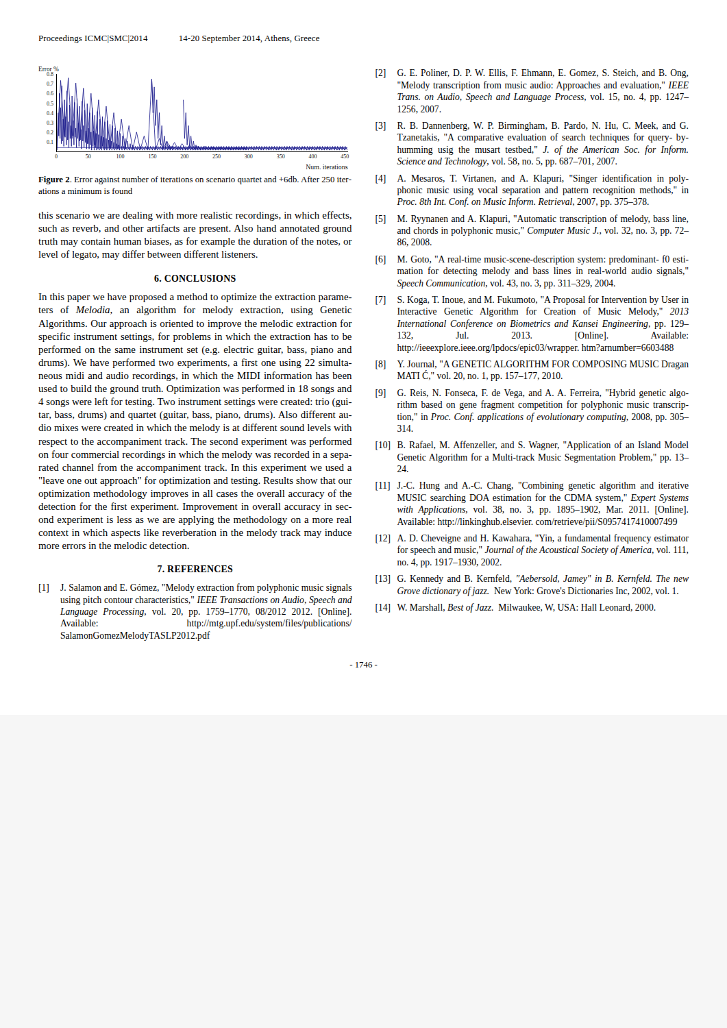Proceedings ICMC|SMC|2014 14-20 September 2014, Athens, Greece
Error %
0.8 0.7 0.6 0.5 0.4 0.3 0.2 0.1
0 50 100 150 200 250 300 350 400 450
Num. iterations
Figure 2. Error against number of iterations on scenario quartet and +6db. After 250 iterations a minimum is found
this scenario we are dealing with more realistic recordings, in which effects, such as reverb, and other artifacts are present. Also hand annotated ground truth may contain human biases, as for example the duration of the notes, or level of legato, may differ between different listeners.
6. Conclusions
In this paper we have proposed a method to optimize the extraction parameters of Melodia, an algorithm for melody extraction, using Genetic Algorithms. Our approach is oriented to improve the melodic extraction for specific instrument settings, for problems in which the extraction has to be performed on the same instrument set (e.g. electric guitar, bass, piano and drums). We have performed two experiments, a first one using 22 simultaneous midi and audio recordings, in which the MIDI information has been used to build the ground truth. Optimization was performed in 18 songs and 4 songs were left for testing. Two instrument settings were created: trio (guitar, bass, drums) and quartet (guitar, bass, piano, drums). Also different audio mixes were created in which the melody is at different sound levels with respect to the accompaniment track. The second experiment was performed on four commercial recordings in which the melody was recorded in a separated channel from the accompaniment track. In this experiment we used a "leave one out approach" for optimization and testing. Results show that our optimization methodology improves in all cases the overall accuracy of the detection for the first experiment. Improvement in overall accuracy in second experiment is less as we are applying the methodology on a more real context in which aspects like reverberation in the melody track may induce more errors in the melodic detection.
7. References
[1] J. Salamon and E. Gómez, "Melody extraction from polyphonic music signals using pitch contour characteristics," IEEE Transactions on Audio, Speech and Language Processing, vol. 20, pp. 1759–1770, 08/2012 2012. [Online]. Available: http://mtg.upf.edu/system/files/publications/ SalamonGomezMelodyTASLP2012.pdf
[2] G. E. Poliner, D. P. W. Ellis, F. Ehmann, E. Gomez, S. Steich, and B. Ong, "Melody transcription from music audio: Approaches and evaluation," IEEE Trans. on Audio, Speech and Language Process, vol. 15, no. 4, pp. 1247–1256, 2007.
[3] R. B. Dannenberg, W. P. Birmingham, B. Pardo, N. Hu, C. Meek, and G. Tzanetakis, "A comparative evaluation of search techniques for query- by-humming usig the musart testbed," J. of the American Soc. for Inform. Science and Technology, vol. 58, no. 5, pp. 687–701, 2007.
[4] A. Mesaros, T. Virtanen, and A. Klapuri, "Singer identification in poly- phonic music using vocal separation and pattern recognition methods," in Proc. 8th Int. Conf. on Music Inform. Retrieval, 2007, pp. 375–378.
[5] M. Ryynanen and A. Klapuri, "Automatic transcription of melody, bass line, and chords in polyphonic music," Computer Music J., vol. 32, no. 3, pp. 72–86, 2008.
[6] M. Goto, "A real-time music-scene-description system: predominant- f0 estimation for detecting melody and bass lines in real-world audio signals," Speech Communication, vol. 43, no. 3, pp. 311–329, 2004.
[7] S. Koga, T. Inoue, and M. Fukumoto, "A Proposal for Intervention by User in Interactive Genetic Algorithm for Creation of Music Melody," 2013 International Conference on Biometrics and Kansei Engineering, pp. 129–132, Jul. 2013. [Online]. Available: http://ieeexplore.ieee.org/lpdocs/epic03/wrapper. htm?arnumber=6603488
[8] Y. Journal, "A GENETIC ALGORITHM FOR COMPOSING MUSIC Dragan MATI Ć," vol. 20, no. 1, pp. 157–177, 2010.
[9] G. Reis, N. Fonseca, F. de Vega, and A. A. Ferreira, "Hybrid genetic algorithm based on gene fragment competition for polyphonic music transcription," in Proc. Conf. applications of evolutionary computing, 2008, pp. 305–314.
[10] B. Rafael, M. Affenzeller, and S. Wagner, "Application of an Island Model Genetic Algorithm for a Multi-track Music Segmentation Problem," pp. 13–24.
[11] J.-C. Hung and A.-C. Chang, "Combining genetic algorithm and iterative MUSIC searching DOA estimation for the CDMA system," Expert Systems with Applications, vol. 38, no. 3, pp. 1895–1902, Mar. 2011. [Online]. Available: http://linkinghub.elsevier. com/retrieve/pii/S0957417410007499
[12] A. D. Cheveigne and H. Kawahara, "Yin, a fundamental frequency estimator for speech and music," Journal of the Acoustical Society of America, vol. 111, no. 4, pp. 1917–1930, 2002.
[13] G. Kennedy and B. Kernfeld, "Aebersold, Jamey" in B. Kernfeld. The new Grove dictionary of jazz. New York: Grove's Dictionaries Inc, 2002, vol. 1.
[14] W. Marshall, Best of Jazz. Milwaukee, W, USA: Hall Leonard, 2000.
- 1746 -